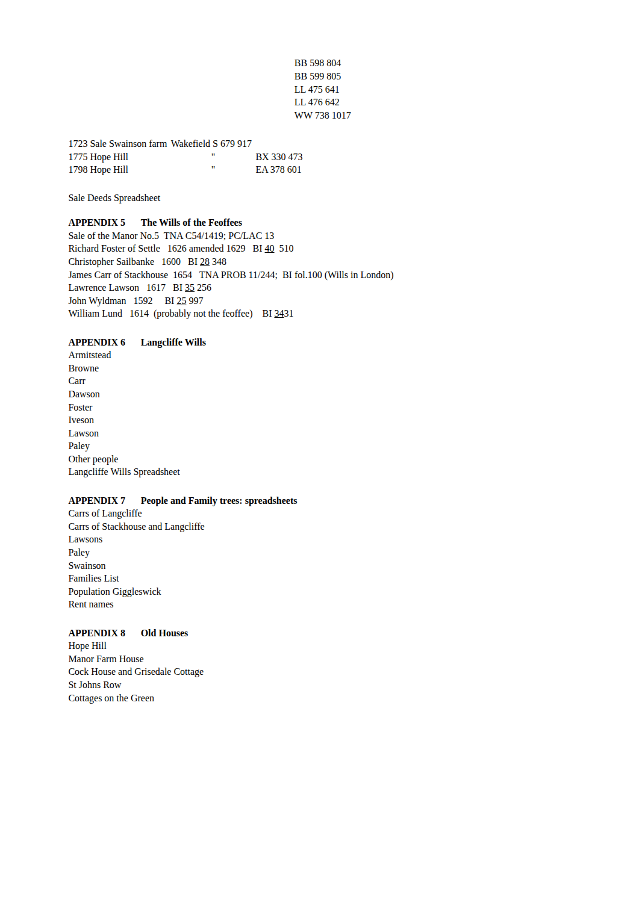BB 598 804
BB 599 805
LL 475 641
LL 476 642
WW 738 1017
| 1723 Sale Swainson farm | Wakefield S 679 917 |
| 1775 Hope Hill | " | BX 330 473 |
| 1798 Hope Hill | " | EA 378 601 |
Sale Deeds Spreadsheet
APPENDIX 5 The Wills of the Feoffees
Sale of the Manor No.5 TNA C54/1419; PC/LAC 13
Richard Foster of Settle 1626 amended 1629 BI 40 510
Christopher Sailbanke 1600 BI 28 348
James Carr of Stackhouse 1654 TNA PROB 11/244; BI fol.100 (Wills in London)
Lawrence Lawson 1617 BI 35 256
John Wyldman 1592 BI 25 997
William Lund 1614 (probably not the feoffee) BI 3431
APPENDIX 6 Langcliffe Wills
Armitstead
Browne
Carr
Dawson
Foster
Iveson
Lawson
Paley
Other people
Langcliffe Wills Spreadsheet
APPENDIX 7 People and Family trees: spreadsheets
Carrs of Langcliffe
Carrs of Stackhouse and Langcliffe
Lawsons
Paley
Swainson
Families List
Population Giggleswick
Rent names
APPENDIX 8 Old Houses
Hope Hill
Manor Farm House
Cock House and Grisedale Cottage
St Johns Row
Cottages on the Green